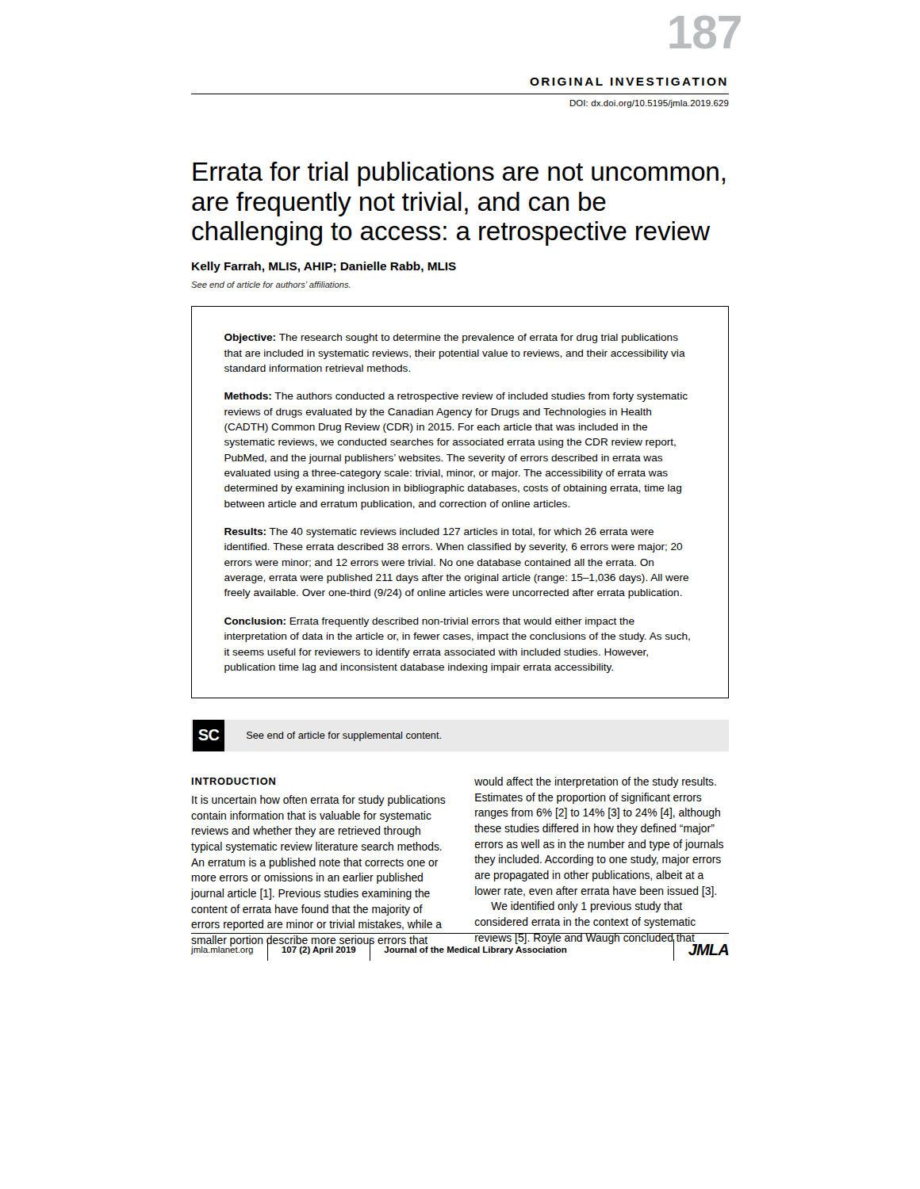187
Original Investigation
DOI: dx.doi.org/10.5195/jmla.2019.629
Errata for trial publications are not uncommon, are frequently not trivial, and can be challenging to access: a retrospective review
Kelly Farrah, MLIS, AHIP; Danielle Rabb, MLIS
See end of article for authors’ affiliations.
Objective: The research sought to determine the prevalence of errata for drug trial publications that are included in systematic reviews, their potential value to reviews, and their accessibility via standard information retrieval methods.
Methods: The authors conducted a retrospective review of included studies from forty systematic reviews of drugs evaluated by the Canadian Agency for Drugs and Technologies in Health (CADTH) Common Drug Review (CDR) in 2015. For each article that was included in the systematic reviews, we conducted searches for associated errata using the CDR review report, PubMed, and the journal publishers’ websites. The severity of errors described in errata was evaluated using a three-category scale: trivial, minor, or major. The accessibility of errata was determined by examining inclusion in bibliographic databases, costs of obtaining errata, time lag between article and erratum publication, and correction of online articles.
Results: The 40 systematic reviews included 127 articles in total, for which 26 errata were identified. These errata described 38 errors. When classified by severity, 6 errors were major; 20 errors were minor; and 12 errors were trivial. No one database contained all the errata. On average, errata were published 211 days after the original article (range: 15–1,036 days). All were freely available. Over one-third (9/24) of online articles were uncorrected after errata publication.
Conclusion: Errata frequently described non-trivial errors that would either impact the interpretation of data in the article or, in fewer cases, impact the conclusions of the study. As such, it seems useful for reviewers to identify errata associated with included studies. However, publication time lag and inconsistent database indexing impair errata accessibility.
SC
See end of article for supplemental content.
Introduction
It is uncertain how often errata for study publications contain information that is valuable for systematic reviews and whether they are retrieved through typical systematic review literature search methods. An erratum is a published note that corrects one or more errors or omissions in an earlier published journal article [1]. Previous studies examining the content of errata have found that the majority of errors reported are minor or trivial mistakes, while a smaller portion describe more serious errors that would affect the interpretation of the study results. Estimates of the proportion of significant errors ranges from 6% [2] to 14% [3] to 24% [4], although these studies differed in how they defined “major” errors as well as in the number and type of journals they included. According to one study, major errors are propagated in other publications, albeit at a lower rate, even after errata have been issued [3].
We identified only 1 previous study that considered errata in the context of systematic reviews [5]. Royle and Waugh concluded that
jmla.mlanet.org
107 (2) April 2019
Journal of the Medical Library Association
JMLA